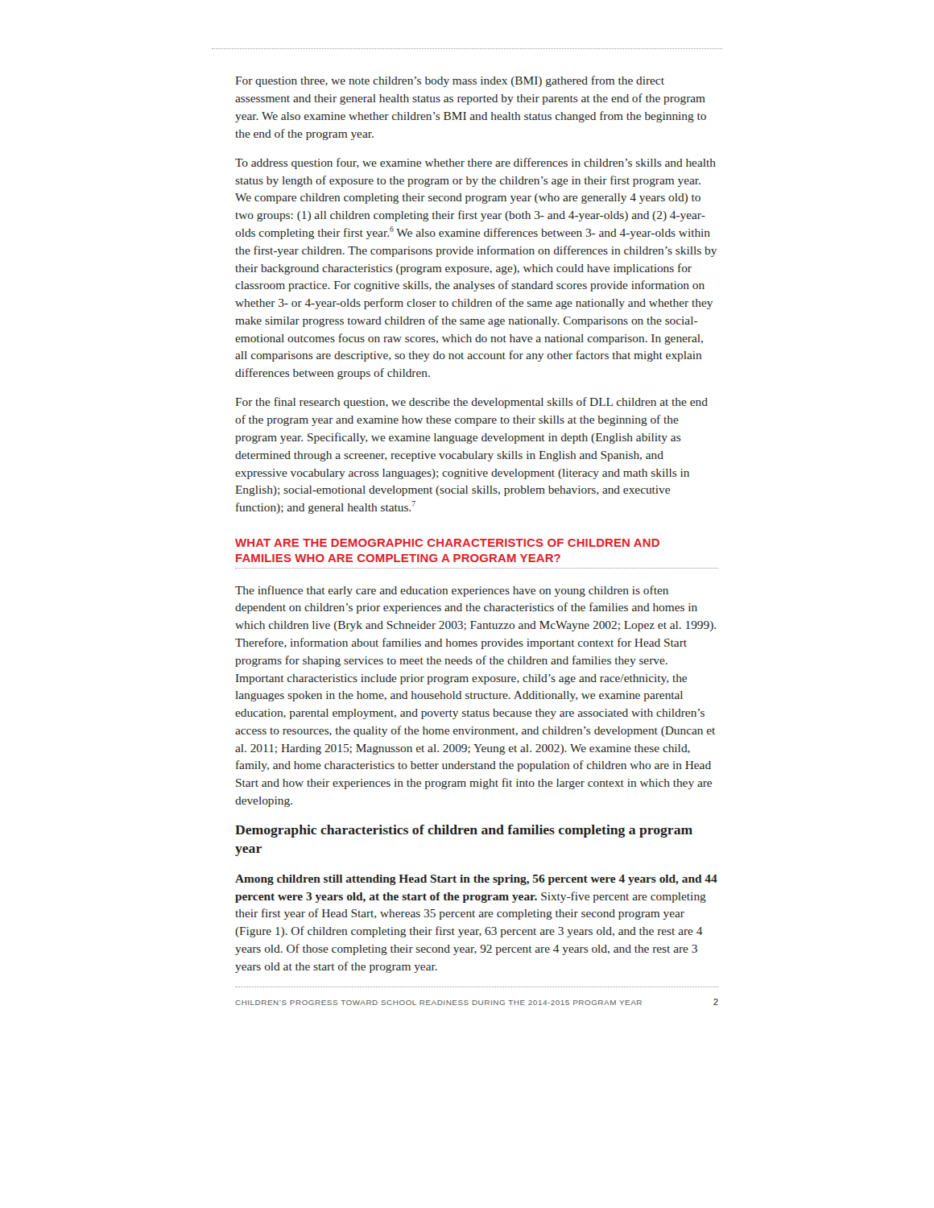For question three, we note children’s body mass index (BMI) gathered from the direct assessment and their general health status as reported by their parents at the end of the program year. We also examine whether children’s BMI and health status changed from the beginning to the end of the program year.
To address question four, we examine whether there are differences in children’s skills and health status by length of exposure to the program or by the children’s age in their first program year. We compare children completing their second program year (who are generally 4 years old) to two groups: (1) all children completing their first year (both 3- and 4-year-olds) and (2) 4-year-olds completing their first year.6 We also examine differences between 3- and 4-year-olds within the first-year children. The comparisons provide information on differences in children’s skills by their background characteristics (program exposure, age), which could have implications for classroom practice. For cognitive skills, the analyses of standard scores provide information on whether 3- or 4-year-olds perform closer to children of the same age nationally and whether they make similar progress toward children of the same age nationally. Comparisons on the social-emotional outcomes focus on raw scores, which do not have a national comparison. In general, all comparisons are descriptive, so they do not account for any other factors that might explain differences between groups of children.
For the final research question, we describe the developmental skills of DLL children at the end of the program year and examine how these compare to their skills at the beginning of the program year. Specifically, we examine language development in depth (English ability as determined through a screener, receptive vocabulary skills in English and Spanish, and expressive vocabulary across languages); cognitive development (literacy and math skills in English); social-emotional development (social skills, problem behaviors, and executive function); and general health status.7
What are the demographic characteristics of children and families who are completing a program year?
The influence that early care and education experiences have on young children is often dependent on children’s prior experiences and the characteristics of the families and homes in which children live (Bryk and Schneider 2003; Fantuzzo and McWayne 2002; Lopez et al. 1999). Therefore, information about families and homes provides important context for Head Start programs for shaping services to meet the needs of the children and families they serve. Important characteristics include prior program exposure, child’s age and race/ethnicity, the languages spoken in the home, and household structure. Additionally, we examine parental education, parental employment, and poverty status because they are associated with children’s access to resources, the quality of the home environment, and children’s development (Duncan et al. 2011; Harding 2015; Magnusson et al. 2009; Yeung et al. 2002). We examine these child, family, and home characteristics to better understand the population of children who are in Head Start and how their experiences in the program might fit into the larger context in which they are developing.
Demographic characteristics of children and families completing a program year
Among children still attending Head Start in the spring, 56 percent were 4 years old, and 44 percent were 3 years old, at the start of the program year. Sixty-five percent are completing their first year of Head Start, whereas 35 percent are completing their second program year (Figure 1). Of children completing their first year, 63 percent are 3 years old, and the rest are 4 years old. Of those completing their second year, 92 percent are 4 years old, and the rest are 3 years old at the start of the program year.
Children’s Progress Toward School Readiness During the 2014-2015 Program Year 2